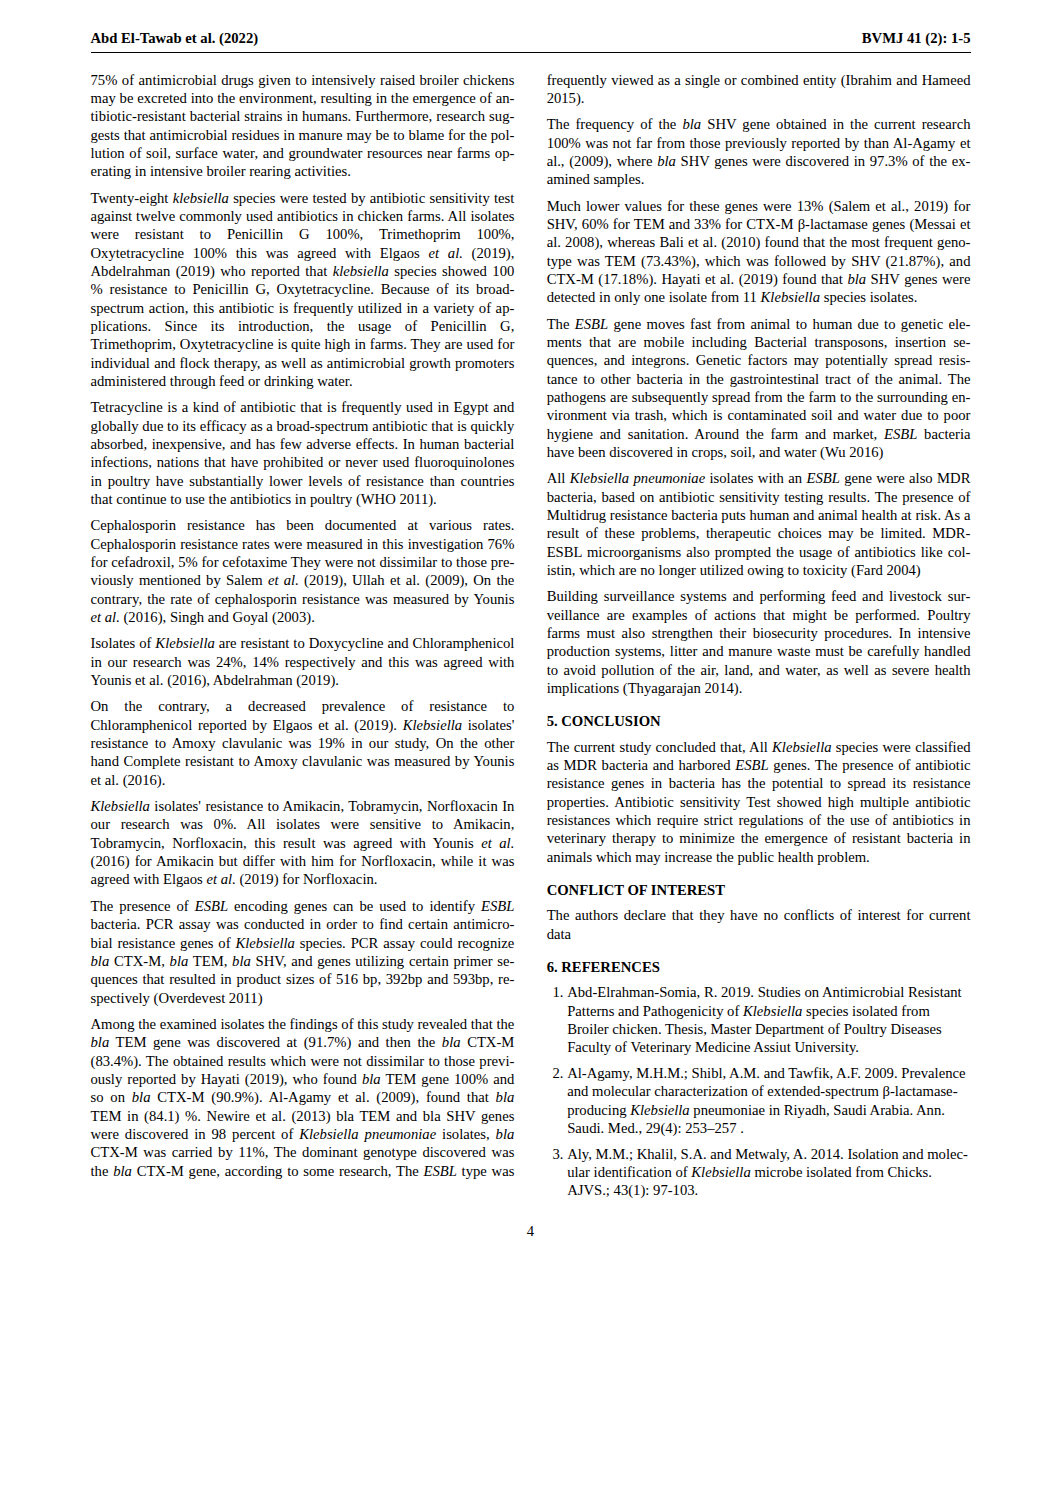Abd El-Tawab et al. (2022)
BVMJ 41 (2): 1-5
75% of antimicrobial drugs given to intensively raised broiler chickens may be excreted into the environment, resulting in the emergence of antibiotic-resistant bacterial strains in humans. Furthermore, research suggests that antimicrobial residues in manure may be to blame for the pollution of soil, surface water, and groundwater resources near farms operating in intensive broiler rearing activities.
Twenty-eight klebsiella species were tested by antibiotic sensitivity test against twelve commonly used antibiotics in chicken farms. All isolates were resistant to Penicillin G 100%, Trimethoprim 100%, Oxytetracycline 100% this was agreed with Elgaos et al. (2019), Abdelrahman (2019) who reported that klebsiella species showed 100 % resistance to Penicillin G, Oxytetracycline. Because of its broad-spectrum action, this antibiotic is frequently utilized in a variety of applications. Since its introduction, the usage of Penicillin G, Trimethoprim, Oxytetracycline is quite high in farms. They are used for individual and flock therapy, as well as antimicrobial growth promoters administered through feed or drinking water.
Tetracycline is a kind of antibiotic that is frequently used in Egypt and globally due to its efficacy as a broad-spectrum antibiotic that is quickly absorbed, inexpensive, and has few adverse effects. In human bacterial infections, nations that have prohibited or never used fluoroquinolones in poultry have substantially lower levels of resistance than countries that continue to use the antibiotics in poultry (WHO 2011).
Cephalosporin resistance has been documented at various rates. Cephalosporin resistance rates were measured in this investigation 76% for cefadroxil, 5% for cefotaxime They were not dissimilar to those previously mentioned by Salem et al. (2019), Ullah et al. (2009), On the contrary, the rate of cephalosporin resistance was measured by Younis et al. (2016), Singh and Goyal (2003).
Isolates of Klebsiella are resistant to Doxycycline and Chloramphenicol in our research was 24%, 14% respectively and this was agreed with Younis et al. (2016), Abdelrahman (2019).
On the contrary, a decreased prevalence of resistance to Chloramphenicol reported by Elgaos et al. (2019). Klebsiella isolates' resistance to Amoxy clavulanic was 19% in our study, On the other hand Complete resistant to Amoxy clavulanic was measured by Younis et al. (2016).
Klebsiella isolates' resistance to Amikacin, Tobramycin, Norfloxacin In our research was 0%. All isolates were sensitive to Amikacin, Tobramycin, Norfloxacin, this result was agreed with Younis et al. (2016) for Amikacin but differ with him for Norfloxacin, while it was agreed with Elgaos et al. (2019) for Norfloxacin.
The presence of ESBL encoding genes can be used to identify ESBL bacteria. PCR assay was conducted in order to find certain antimicrobial resistance genes of Klebsiella species. PCR assay could recognize bla CTX-M, bla TEM, bla SHV, and genes utilizing certain primer sequences that resulted in product sizes of 516 bp, 392bp and 593bp, respectively (Overdevest 2011)
Among the examined isolates the findings of this study revealed that the bla TEM gene was discovered at (91.7%) and then the bla CTX-M (83.4%). The obtained results which were not dissimilar to those previously reported by Hayati (2019), who found bla TEM gene 100% and so on bla CTX-M (90.9%). Al-Agamy et al. (2009), found that bla TEM in (84.1) %. Newire et al. (2013) bla TEM and bla SHV genes were discovered in 98 percent of Klebsiella pneumoniae isolates, bla CTX-M was carried by 11%, The dominant genotype discovered was the bla CTX-M gene, according to some research, The ESBL type was frequently viewed as a single or combined entity (Ibrahim and Hameed 2015).
The frequency of the bla SHV gene obtained in the current research 100% was not far from those previously reported by than Al-Agamy et al., (2009), where bla SHV genes were discovered in 97.3% of the examined samples.
Much lower values for these genes were 13% (Salem et al., 2019) for SHV, 60% for TEM and 33% for CTX-M β-lactamase genes (Messai et al. 2008), whereas Bali et al. (2010) found that the most frequent genotype was TEM (73.43%), which was followed by SHV (21.87%), and CTX-M (17.18%). Hayati et al. (2019) found that bla SHV genes were detected in only one isolate from 11 Klebsiella species isolates.
The ESBL gene moves fast from animal to human due to genetic elements that are mobile including Bacterial transposons, insertion sequences, and integrons. Genetic factors may potentially spread resistance to other bacteria in the gastrointestinal tract of the animal. The pathogens are subsequently spread from the farm to the surrounding environment via trash, which is contaminated soil and water due to poor hygiene and sanitation. Around the farm and market, ESBL bacteria have been discovered in crops, soil, and water (Wu 2016)
All Klebsiella pneumoniae isolates with an ESBL gene were also MDR bacteria, based on antibiotic sensitivity testing results. The presence of Multidrug resistance bacteria puts human and animal health at risk. As a result of these problems, therapeutic choices may be limited. MDR-ESBL microorganisms also prompted the usage of antibiotics like colistin, which are no longer utilized owing to toxicity (Fard 2004)
Building surveillance systems and performing feed and livestock surveillance are examples of actions that might be performed. Poultry farms must also strengthen their biosecurity procedures. In intensive production systems, litter and manure waste must be carefully handled to avoid pollution of the air, land, and water, as well as severe health implications (Thyagarajan 2014).
5. CONCLUSION
The current study concluded that, All Klebsiella species were classified as MDR bacteria and harbored ESBL genes. The presence of antibiotic resistance genes in bacteria has the potential to spread its resistance properties. Antibiotic sensitivity Test showed high multiple antibiotic resistances which require strict regulations of the use of antibiotics in veterinary therapy to minimize the emergence of resistant bacteria in animals which may increase the public health problem.
CONFLICT OF INTEREST
The authors declare that they have no conflicts of interest for current data
6. REFERENCES
Abd-Elrahman-Somia, R. 2019. Studies on Antimicrobial Resistant Patterns and Pathogenicity of Klebsiella species isolated from Broiler chicken. Thesis, Master Department of Poultry Diseases Faculty of Veterinary Medicine Assiut University.
Al-Agamy, M.H.M.; Shibl, A.M. and Tawfik, A.F. 2009. Prevalence and molecular characterization of extended-spectrum β-lactamase-producing Klebsiella pneumoniae in Riyadh, Saudi Arabia. Ann. Saudi. Med., 29(4): 253–257 .
Aly, M.M.; Khalil, S.A. and Metwaly, A. 2014. Isolation and molecular identification of Klebsiella microbe isolated from Chicks. AJVS.; 43(1): 97-103.
4